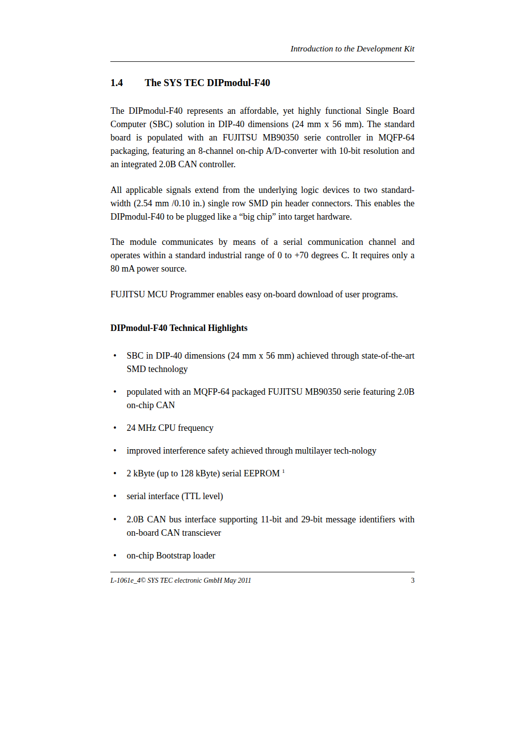Introduction to the Development Kit
1.4 The SYS TEC DIPmodul-F40
The DIPmodul-F40 represents an affordable, yet highly functional Single Board Computer (SBC) solution in DIP-40 dimensions (24 mm x 56 mm). The standard board is populated with an FUJITSU MB90350 serie controller in MQFP-64 packaging, featuring an 8-channel on-chip A/D-converter with 10-bit resolution and an integrated 2.0B CAN controller.
All applicable signals extend from the underlying logic devices to two standard-width (2.54 mm /0.10 in.) single row SMD pin header connectors. This enables the DIPmodul-F40 to be plugged like a “big chip” into target hardware.
The module communicates by means of a serial communication channel and operates within a standard industrial range of 0 to +70 degrees C. It requires only a 80 mA power source.
FUJITSU MCU Programmer enables easy on-board download of user programs.
DIPmodul-F40 Technical Highlights
SBC in DIP-40 dimensions (24 mm x 56 mm) achieved through state-of-the-art SMD technology
populated with an MQFP-64 packaged FUJITSU MB90350 serie featuring 2.0B on-chip CAN
24 MHz CPU frequency
improved interference safety achieved through multilayer tech-nology
2 kByte (up to 128 kByte) serial EEPROM 1
serial interface (TTL level)
2.0B CAN bus interface supporting 11-bit and 29-bit message identifiers with on-board CAN transciever
on-chip Bootstrap loader
L-1061e_4© SYS TEC electronic GmbH May 2011 3